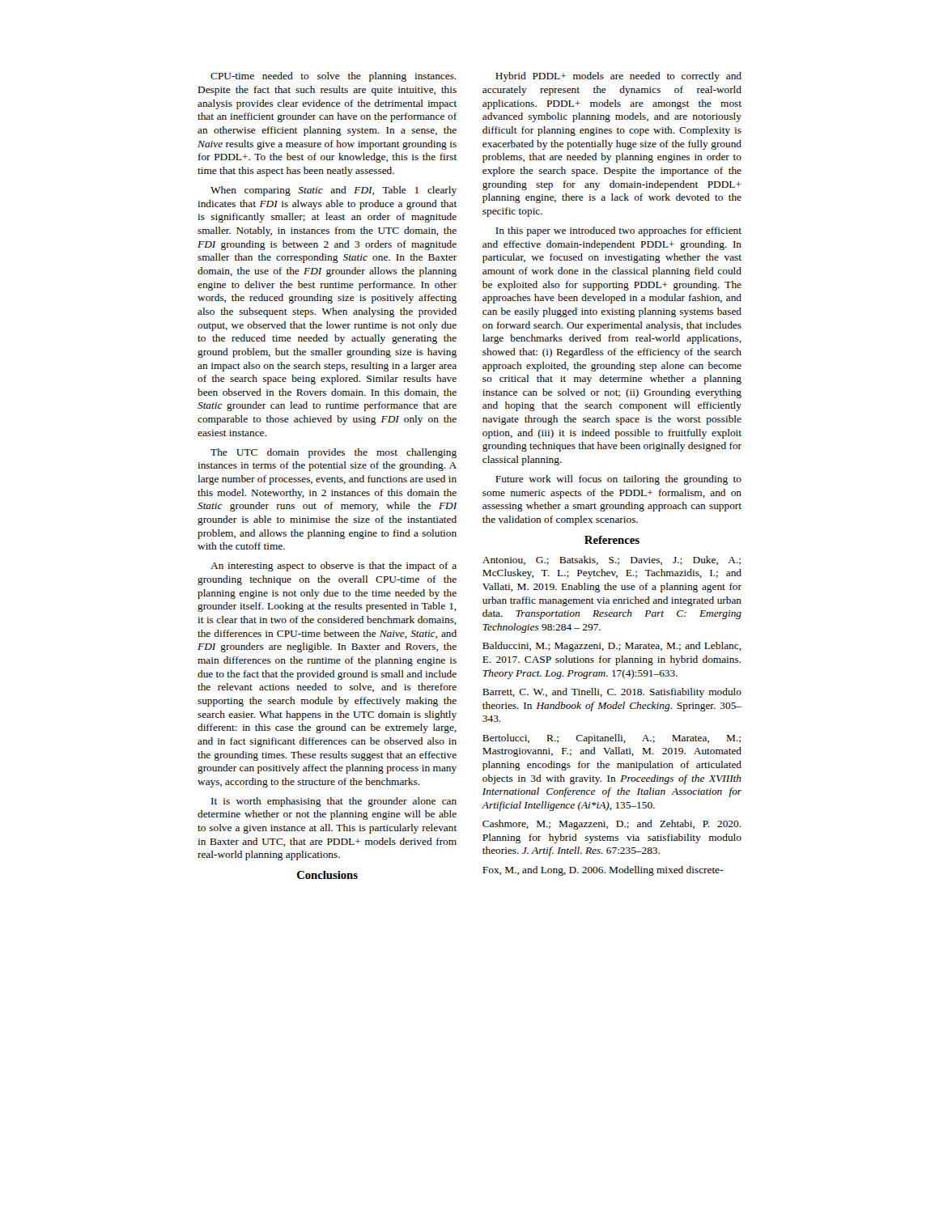CPU-time needed to solve the planning instances. Despite the fact that such results are quite intuitive, this analysis provides clear evidence of the detrimental impact that an inefficient grounder can have on the performance of an otherwise efficient planning system. In a sense, the Naive results give a measure of how important grounding is for PDDL+. To the best of our knowledge, this is the first time that this aspect has been neatly assessed.
When comparing Static and FDI, Table 1 clearly indicates that FDI is always able to produce a ground that is significantly smaller; at least an order of magnitude smaller. Notably, in instances from the UTC domain, the FDI grounding is between 2 and 3 orders of magnitude smaller than the corresponding Static one. In the Baxter domain, the use of the FDI grounder allows the planning engine to deliver the best runtime performance. In other words, the reduced grounding size is positively affecting also the subsequent steps. When analysing the provided output, we observed that the lower runtime is not only due to the reduced time needed by actually generating the ground problem, but the smaller grounding size is having an impact also on the search steps, resulting in a larger area of the search space being explored. Similar results have been observed in the Rovers domain. In this domain, the Static grounder can lead to runtime performance that are comparable to those achieved by using FDI only on the easiest instance.
The UTC domain provides the most challenging instances in terms of the potential size of the grounding. A large number of processes, events, and functions are used in this model. Noteworthy, in 2 instances of this domain the Static grounder runs out of memory, while the FDI grounder is able to minimise the size of the instantiated problem, and allows the planning engine to find a solution with the cutoff time.
An interesting aspect to observe is that the impact of a grounding technique on the overall CPU-time of the planning engine is not only due to the time needed by the grounder itself. Looking at the results presented in Table 1, it is clear that in two of the considered benchmark domains, the differences in CPU-time between the Naive, Static, and FDI grounders are negligible. In Baxter and Rovers, the main differences on the runtime of the planning engine is due to the fact that the provided ground is small and include the relevant actions needed to solve, and is therefore supporting the search module by effectively making the search easier. What happens in the UTC domain is slightly different: in this case the ground can be extremely large, and in fact significant differences can be observed also in the grounding times. These results suggest that an effective grounder can positively affect the planning process in many ways, according to the structure of the benchmarks.
It is worth emphasising that the grounder alone can determine whether or not the planning engine will be able to solve a given instance at all. This is particularly relevant in Baxter and UTC, that are PDDL+ models derived from real-world planning applications.
Conclusions
Hybrid PDDL+ models are needed to correctly and accurately represent the dynamics of real-world applications. PDDL+ models are amongst the most advanced symbolic planning models, and are notoriously difficult for planning engines to cope with. Complexity is exacerbated by the potentially huge size of the fully ground problems, that are needed by planning engines in order to explore the search space. Despite the importance of the grounding step for any domain-independent PDDL+ planning engine, there is a lack of work devoted to the specific topic.
In this paper we introduced two approaches for efficient and effective domain-independent PDDL+ grounding. In particular, we focused on investigating whether the vast amount of work done in the classical planning field could be exploited also for supporting PDDL+ grounding. The approaches have been developed in a modular fashion, and can be easily plugged into existing planning systems based on forward search. Our experimental analysis, that includes large benchmarks derived from real-world applications, showed that: (i) Regardless of the efficiency of the search approach exploited, the grounding step alone can become so critical that it may determine whether a planning instance can be solved or not; (ii) Grounding everything and hoping that the search component will efficiently navigate through the search space is the worst possible option, and (iii) it is indeed possible to fruitfully exploit grounding techniques that have been originally designed for classical planning.
Future work will focus on tailoring the grounding to some numeric aspects of the PDDL+ formalism, and on assessing whether a smart grounding approach can support the validation of complex scenarios.
References
Antoniou, G.; Batsakis, S.; Davies, J.; Duke, A.; McCluskey, T. L.; Peytchev, E.; Tachmazidis, I.; and Vallati, M. 2019. Enabling the use of a planning agent for urban traffic management via enriched and integrated urban data. Transportation Research Part C: Emerging Technologies 98:284 – 297.
Balduccini, M.; Magazzeni, D.; Maratea, M.; and Leblanc, E. 2017. CASP solutions for planning in hybrid domains. Theory Pract. Log. Program. 17(4):591–633.
Barrett, C. W., and Tinelli, C. 2018. Satisfiability modulo theories. In Handbook of Model Checking. Springer. 305–343.
Bertolucci, R.; Capitanelli, A.; Maratea, M.; Mastrogiovanni, F.; and Vallati, M. 2019. Automated planning encodings for the manipulation of articulated objects in 3d with gravity. In Proceedings of the XVIIIth International Conference of the Italian Association for Artificial Intelligence (Ai*iA), 135–150.
Cashmore, M.; Magazzeni, D.; and Zehtabi, P. 2020. Planning for hybrid systems via satisfiability modulo theories. J. Artif. Intell. Res. 67:235–283.
Fox, M., and Long, D. 2006. Modelling mixed discrete-